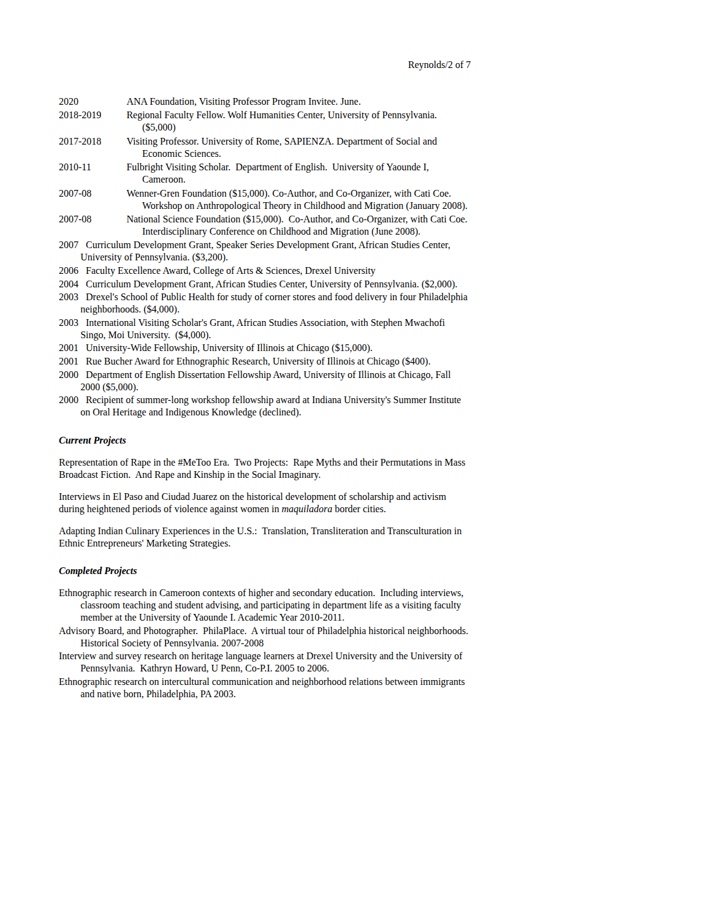Reynolds/2 of 7
| 2020 | ANA Foundation, Visiting Professor Program Invitee. June. |
| 2018-2019 | Regional Faculty Fellow. Wolf Humanities Center, University of Pennsylvania. ($5,000) |
| 2017-2018 | Visiting Professor. University of Rome, SAPIENZA. Department of Social and Economic Sciences. |
| 2010-11 | Fulbright Visiting Scholar. Department of English. University of Yaounde I, Cameroon. |
| 2007-08 | Wenner-Gren Foundation ($15,000). Co-Author, and Co-Organizer, with Cati Coe. Workshop on Anthropological Theory in Childhood and Migration (January 2008). |
| 2007-08 | National Science Foundation ($15,000). Co-Author, and Co-Organizer, with Cati Coe. Interdisciplinary Conference on Childhood and Migration (June 2008). |
2007 Curriculum Development Grant, Speaker Series Development Grant, African Studies Center, University of Pennsylvania. ($3,200).
2006 Faculty Excellence Award, College of Arts & Sciences, Drexel University
2004 Curriculum Development Grant, African Studies Center, University of Pennsylvania. ($2,000).
2003 Drexel's School of Public Health for study of corner stores and food delivery in four Philadelphia neighborhoods. ($4,000).
2003 International Visiting Scholar's Grant, African Studies Association, with Stephen Mwachofi Singo, Moi University. ($4,000).
2001 University-Wide Fellowship, University of Illinois at Chicago ($15,000).
2001 Rue Bucher Award for Ethnographic Research, University of Illinois at Chicago ($400).
2000 Department of English Dissertation Fellowship Award, University of Illinois at Chicago, Fall 2000 ($5,000).
2000 Recipient of summer-long workshop fellowship award at Indiana University's Summer Institute on Oral Heritage and Indigenous Knowledge (declined).
Current Projects
Representation of Rape in the #MeToo Era. Two Projects: Rape Myths and their Permutations in Mass Broadcast Fiction. And Rape and Kinship in the Social Imaginary.
Interviews in El Paso and Ciudad Juarez on the historical development of scholarship and activism during heightened periods of violence against women in maquiladora border cities.
Adapting Indian Culinary Experiences in the U.S.: Translation, Transliteration and Transculturation in Ethnic Entrepreneurs' Marketing Strategies.
Completed Projects
Ethnographic research in Cameroon contexts of higher and secondary education. Including interviews, classroom teaching and student advising, and participating in department life as a visiting faculty member at the University of Yaounde I. Academic Year 2010-2011.
Advisory Board, and Photographer. PhilaPlace. A virtual tour of Philadelphia historical neighborhoods. Historical Society of Pennsylvania. 2007-2008
Interview and survey research on heritage language learners at Drexel University and the University of Pennsylvania. Kathryn Howard, U Penn, Co-P.I. 2005 to 2006.
Ethnographic research on intercultural communication and neighborhood relations between immigrants and native born, Philadelphia, PA 2003.